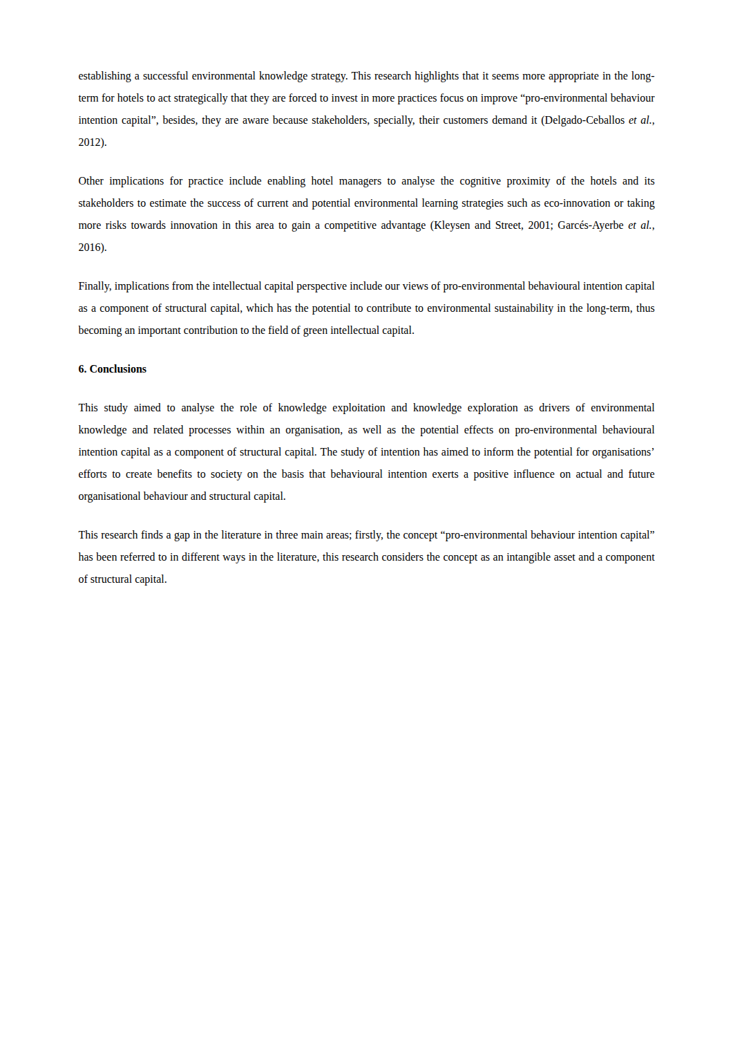establishing a successful environmental knowledge strategy. This research highlights that it seems more appropriate in the long-term for hotels to act strategically that they are forced to invest in more practices focus on improve “pro-environmental behaviour intention capital”, besides, they are aware because stakeholders, specially, their customers demand it (Delgado-Ceballos et al., 2012).
Other implications for practice include enabling hotel managers to analyse the cognitive proximity of the hotels and its stakeholders to estimate the success of current and potential environmental learning strategies such as eco-innovation or taking more risks towards innovation in this area to gain a competitive advantage (Kleysen and Street, 2001; Garcés-Ayerbe et al., 2016).
Finally, implications from the intellectual capital perspective include our views of pro-environmental behavioural intention capital as a component of structural capital, which has the potential to contribute to environmental sustainability in the long-term, thus becoming an important contribution to the field of green intellectual capital.
6. Conclusions
This study aimed to analyse the role of knowledge exploitation and knowledge exploration as drivers of environmental knowledge and related processes within an organisation, as well as the potential effects on pro-environmental behavioural intention capital as a component of structural capital. The study of intention has aimed to inform the potential for organisations’ efforts to create benefits to society on the basis that behavioural intention exerts a positive influence on actual and future organisational behaviour and structural capital.
This research finds a gap in the literature in three main areas; firstly, the concept “pro-environmental behaviour intention capital” has been referred to in different ways in the literature, this research considers the concept as an intangible asset and a component of structural capital.